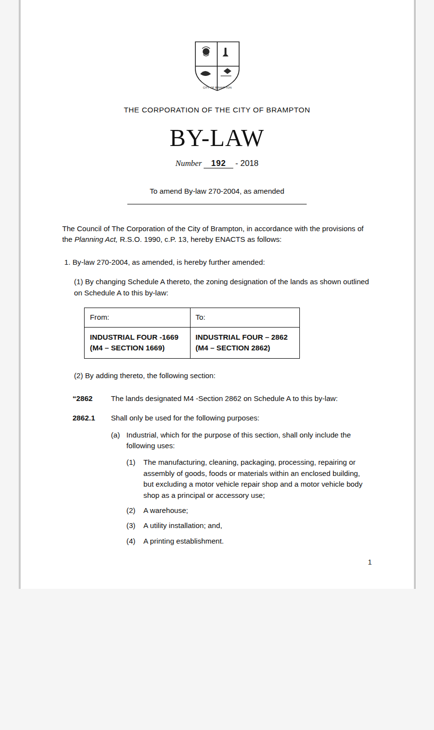CITY OF BRAMPTON
The Corporation of the City of Brampton
BY-LAW
Number 192- 2018
To amend By-law 270-2004, as amended
The Council of The Corporation of the City of Brampton, in accordance with the provisions of the Planning Act, R.S.O. 1990, c.P. 13, hereby ENACTS as follows:
By-law 270-2004, as amended, is hereby further amended:
(1) By changing Schedule A thereto, the zoning designation of the lands as shown outlined on Schedule A to this by-law:
| From: | To: |
| --- | --- |
| INDUSTRIAL FOUR -1669 (M4 – SECTION 1669) | INDUSTRIAL FOUR – 2862 (M4 – SECTION 2862) |
(2) By adding thereto, the following section:
2862
The lands designated M4 -Section 2862 on Schedule A to this by-law:
2862.1
Shall only be used for the following purposes:
(a) Industrial, which for the purpose of this section, shall only include the following uses:
(1) The manufacturing, cleaning, packaging, processing, repairing or assembly of goods, foods or materials within an enclosed building, but excluding a motor vehicle repair shop and a motor vehicle body shop as a principal or accessory use;
(2) A warehouse;
(3) A utility installation; and,
(4) A printing establishment.
1